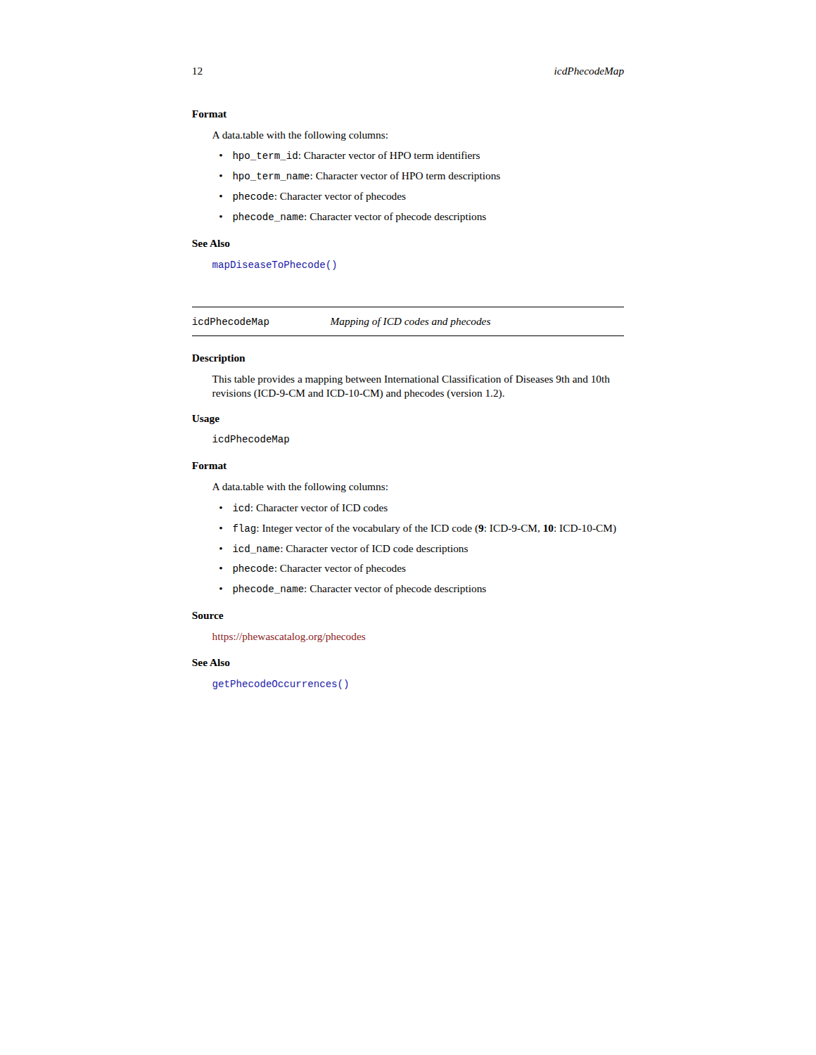12 icdPhecodeMap
Format
A data.table with the following columns:
hpo_term_id: Character vector of HPO term identifiers
hpo_term_name: Character vector of HPO term descriptions
phecode: Character vector of phecodes
phecode_name: Character vector of phecode descriptions
See Also
mapDiseaseToPhecode()
icdPhecodeMap Mapping of ICD codes and phecodes
Description
This table provides a mapping between International Classification of Diseases 9th and 10th revisions (ICD-9-CM and ICD-10-CM) and phecodes (version 1.2).
Usage
icdPhecodeMap
Format
A data.table with the following columns:
icd: Character vector of ICD codes
flag: Integer vector of the vocabulary of the ICD code (9: ICD-9-CM, 10: ICD-10-CM)
icd_name: Character vector of ICD code descriptions
phecode: Character vector of phecodes
phecode_name: Character vector of phecode descriptions
Source
https://phewascatalog.org/phecodes
See Also
getPhecodeOccurrences()